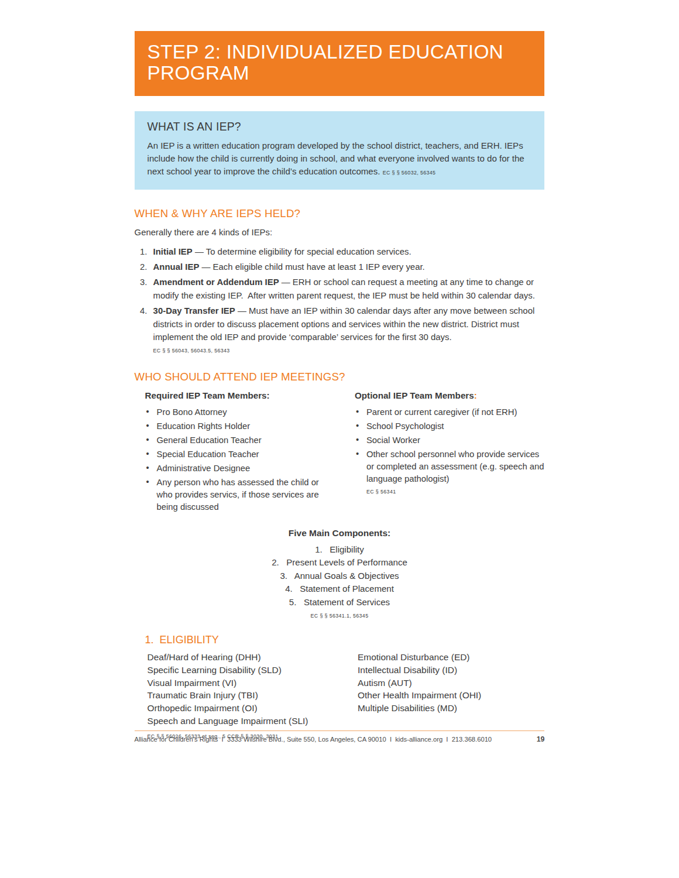STEP 2: INDIVIDUALIZED EDUCATION PROGRAM
WHAT IS AN IEP?
An IEP is a written education program developed by the school district, teachers, and ERH. IEPs include how the child is currently doing in school, and what everyone involved wants to do for the next school year to improve the child’s education outcomes. EC § § 56032, 56345
WHEN & WHY ARE IEPS HELD?
Generally there are 4 kinds of IEPs:
Initial IEP — To determine eligibility for special education services.
Annual IEP — Each eligible child must have at least 1 IEP every year.
Amendment or Addendum IEP — ERH or school can request a meeting at any time to change or modify the existing IEP. After written parent request, the IEP must be held within 30 calendar days.
30-Day Transfer IEP — Must have an IEP within 30 calendar days after any move between school districts in order to discuss placement options and services within the new district. District must implement the old IEP and provide ‘comparable’ services for the first 30 days.
EC § § 56043, 56043.5, 56343
WHO SHOULD ATTEND IEP MEETINGS?
Required IEP Team Members:
Pro Bono Attorney
Education Rights Holder
General Education Teacher
Special Education Teacher
Administrative Designee
Any person who has assessed the child or who provides servics, if those services are being discussed
Optional IEP Team Members:
Parent or current caregiver (if not ERH)
School Psychologist
Social Worker
Other school personnel who provide services or completed an assessment (e.g. speech and language pathologist)
EC § 56341
Five Main Components:
1. Eligibility
2. Present Levels of Performance
3. Annual Goals & Objectives
4. Statement of Placement
5. Statement of Services
EC § § 56341.1, 56345
1. ELIGIBILITY
Deaf/Hard of Hearing (DHH)
Specific Learning Disability (SLD)
Visual Impairment (VI)
Traumatic Brain Injury (TBI)
Orthopedic Impairment (OI)
Speech and Language Impairment (SLI)
EC § § 56026, 56333 et seq., 5 CCR § § 3030, 3031
Emotional Disturbance (ED)
Intellectual Disability (ID)
Autism (AUT)
Other Health Impairment (OHI)
Multiple Disabilities (MD)
Alliance for Children’s Rights I 3333 Wilshire Blvd., Suite 550, Los Angeles, CA 90010 I kids-alliance.org I 213.368.6010 19